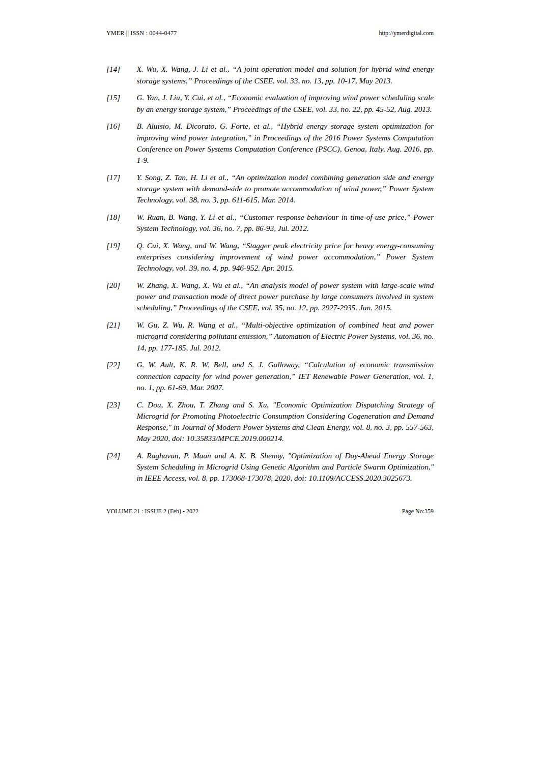YMER || ISSN : 0044-0477 http://ymerdigital.com
[14] X. Wu, X. Wang, J. Li et al., “A joint operation model and solution for hybrid wind energy storage systems,” Proceedings of the CSEE, vol. 33, no. 13, pp. 10-17, May 2013.
[15] G. Yan, J. Liu, Y. Cui, et al., “Economic evaluation of improving wind power scheduling scale by an energy storage system,” Proceedings of the CSEE, vol. 33, no. 22, pp. 45-52, Aug. 2013.
[16] B. Aluisio, M. Dicorato, G. Forte, et al., “Hybrid energy storage system optimization for improving wind power integration,” in Proceedings of the 2016 Power Systems Computation Conference on Power Systems Computation Conference (PSCC), Genoa, Italy, Aug. 2016, pp. 1-9.
[17] Y. Song, Z. Tan, H. Li et al., “An optimization model combining generation side and energy storage system with demand-side to promote accommodation of wind power,” Power System Technology, vol. 38, no. 3, pp. 611-615, Mar. 2014.
[18] W. Ruan, B. Wang, Y. Li et al., “Customer response behaviour in time-of-use price,” Power System Technology, vol. 36, no. 7, pp. 86-93, Jul. 2012.
[19] Q. Cui, X. Wang, and W. Wang, “Stagger peak electricity price for heavy energy-consuming enterprises considering improvement of wind power accommodation,” Power System Technology, vol. 39, no. 4, pp. 946-952. Apr. 2015.
[20] W. Zhang, X. Wang, X. Wu et al., “An analysis model of power system with large-scale wind power and transaction mode of direct power purchase by large consumers involved in system scheduling,” Proceedings of the CSEE, vol. 35, no. 12, pp. 2927-2935. Jun. 2015.
[21] W. Gu, Z. Wu, R. Wang et al., “Multi-objective optimization of combined heat and power microgrid considering pollutant emission,” Automation of Electric Power Systems, vol. 36, no. 14, pp. 177-185, Jul. 2012.
[22] G. W. Ault, K. R. W. Bell, and S. J. Galloway, “Calculation of economic transmission connection capacity for wind power generation,” IET Renewable Power Generation, vol. 1, no. 1, pp. 61-69, Mar. 2007.
[23] C. Dou, X. Zhou, T. Zhang and S. Xu, "Economic Optimization Dispatching Strategy of Microgrid for Promoting Photoelectric Consumption Considering Cogeneration and Demand Response," in Journal of Modern Power Systems and Clean Energy, vol. 8, no. 3, pp. 557-563, May 2020, doi: 10.35833/MPCE.2019.000214.
[24] A. Raghavan, P. Maan and A. K. B. Shenoy, "Optimization of Day-Ahead Energy Storage System Scheduling in Microgrid Using Genetic Algorithm and Particle Swarm Optimization," in IEEE Access, vol. 8, pp. 173068-173078, 2020, doi: 10.1109/ACCESS.2020.3025673.
VOLUME 21 : ISSUE 2 (Feb) - 2022 Page No:359